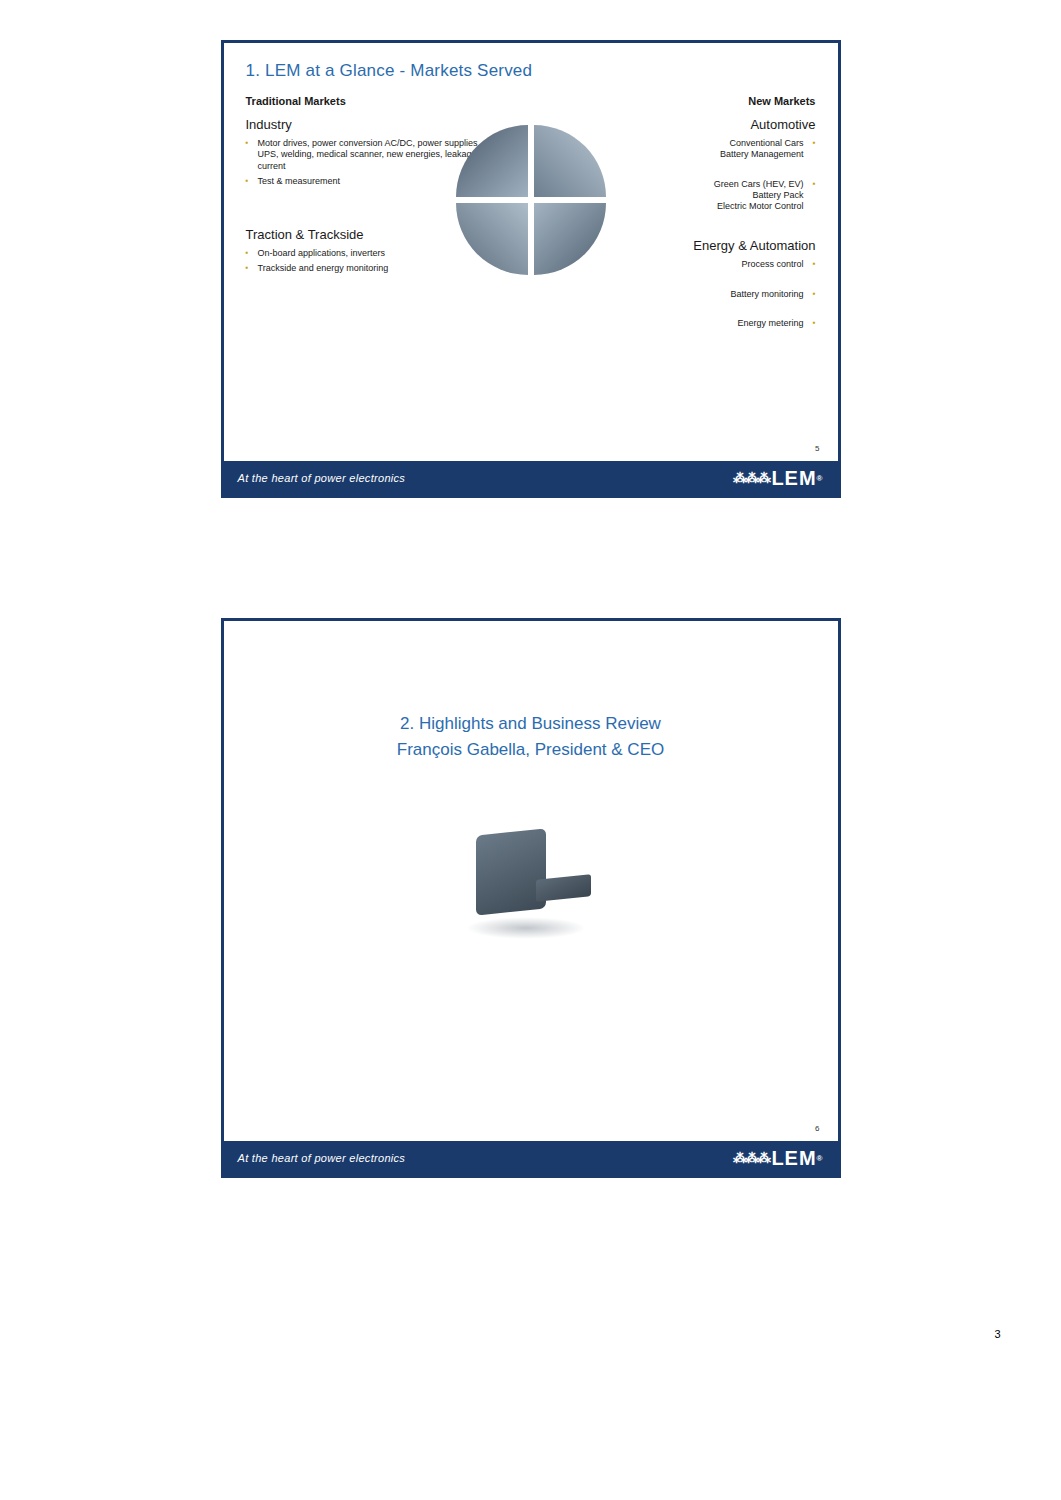1. LEM at a Glance - Markets Served
Traditional Markets
Industry
Motor drives, power conversion AC/DC, power supplies, UPS, welding, medical scanner, new energies, leakage current
Test & measurement
Traction & Trackside
On-board applications, inverters
Trackside and energy monitoring
New Markets
Automotive
Conventional CarsBattery Management
Green Cars (HEV, EV)Battery Pack Electric Motor Control
Energy & Automation
Process control
Battery monitoring
Energy metering
5
At the heart of power electronics ⁂⁂⁂LEM®
2. Highlights and Business Review
François Gabella, President & CEO
6
At the heart of power electronics ⁂⁂⁂LEM®
3